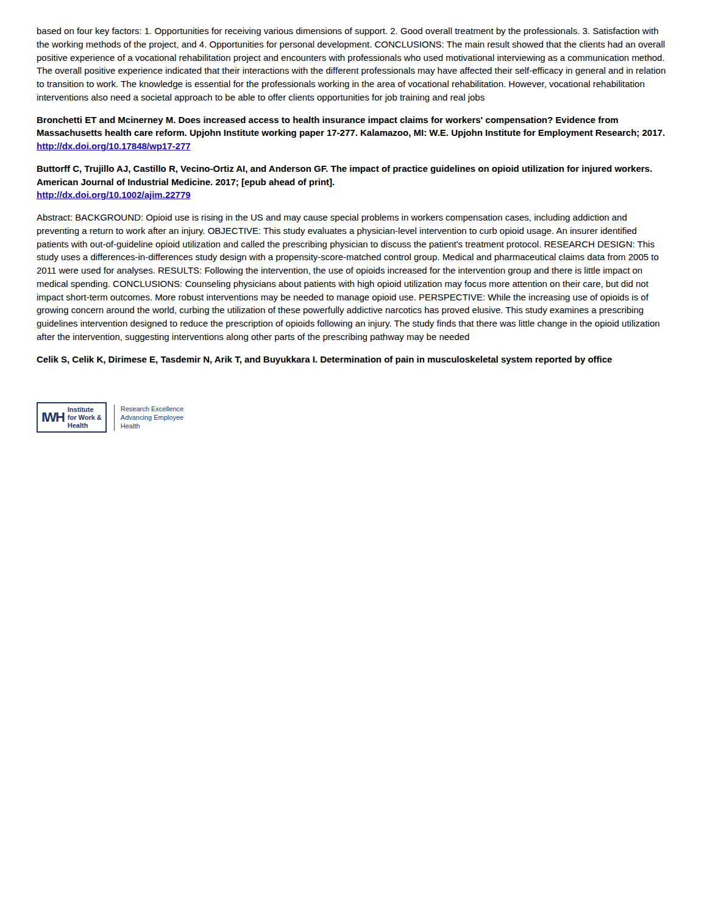based on four key factors: 1. Opportunities for receiving various dimensions of support. 2. Good overall treatment by the professionals. 3. Satisfaction with the working methods of the project, and 4. Opportunities for personal development. CONCLUSIONS: The main result showed that the clients had an overall positive experience of a vocational rehabilitation project and encounters with professionals who used motivational interviewing as a communication method. The overall positive experience indicated that their interactions with the different professionals may have affected their self-efficacy in general and in relation to transition to work. The knowledge is essential for the professionals working in the area of vocational rehabilitation. However, vocational rehabilitation interventions also need a societal approach to be able to offer clients opportunities for job training and real jobs
Bronchetti ET and Mcinerney M. Does increased access to health insurance impact claims for workers' compensation? Evidence from Massachusetts health care reform. Upjohn Institute working paper 17-277. Kalamazoo, MI: W.E. Upjohn Institute for Employment Research; 2017.
http://dx.doi.org/10.17848/wp17-277
Buttorff C, Trujillo AJ, Castillo R, Vecino-Ortiz AI, and Anderson GF. The impact of practice guidelines on opioid utilization for injured workers. American Journal of Industrial Medicine. 2017; [epub ahead of print].
http://dx.doi.org/10.1002/ajim.22779
Abstract: BACKGROUND: Opioid use is rising in the US and may cause special problems in workers compensation cases, including addiction and preventing a return to work after an injury. OBJECTIVE: This study evaluates a physician-level intervention to curb opioid usage. An insurer identified patients with out-of-guideline opioid utilization and called the prescribing physician to discuss the patient's treatment protocol. RESEARCH DESIGN: This study uses a differences-in-differences study design with a propensity-score-matched control group. Medical and pharmaceutical claims data from 2005 to 2011 were used for analyses. RESULTS: Following the intervention, the use of opioids increased for the intervention group and there is little impact on medical spending. CONCLUSIONS: Counseling physicians about patients with high opioid utilization may focus more attention on their care, but did not impact short-term outcomes. More robust interventions may be needed to manage opioid use. PERSPECTIVE: While the increasing use of opioids is of growing concern around the world, curbing the utilization of these powerfully addictive narcotics has proved elusive. This study examines a prescribing guidelines intervention designed to reduce the prescription of opioids following an injury. The study finds that there was little change in the opioid utilization after the intervention, suggesting interventions along other parts of the prescribing pathway may be needed
Celik S, Celik K, Dirimese E, Tasdemir N, Arik T, and Buyukkara I. Determination of pain in musculoskeletal system reported by office
IWH Institute
for Work &
Health
Research Excellence
Advancing Employee
Health